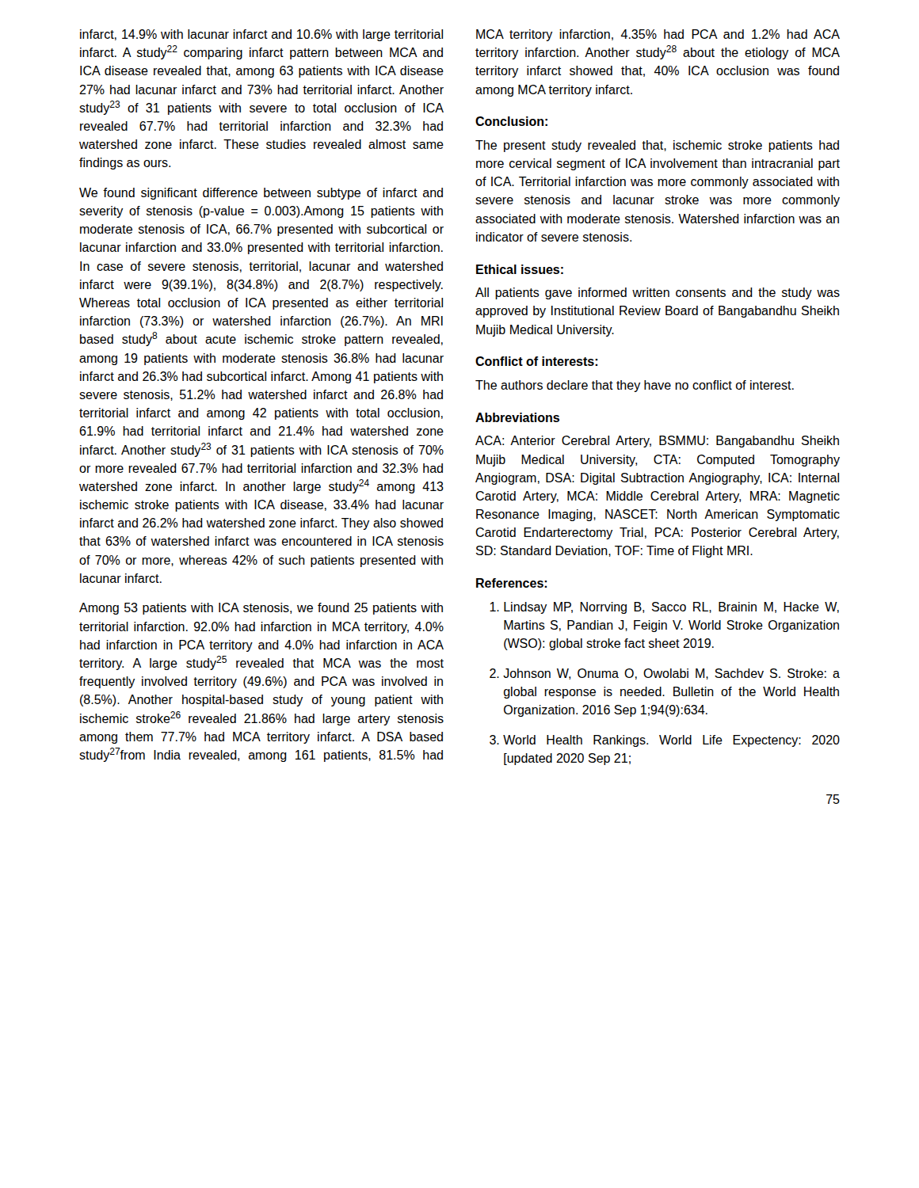infarct, 14.9% with lacunar infarct and 10.6% with large territorial infarct. A study22 comparing infarct pattern between MCA and ICA disease revealed that, among 63 patients with ICA disease 27% had lacunar infarct and 73% had territorial infarct. Another study23 of 31 patients with severe to total occlusion of ICA revealed 67.7% had territorial infarction and 32.3% had watershed zone infarct. These studies revealed almost same findings as ours.
We found significant difference between subtype of infarct and severity of stenosis (p-value = 0.003).Among 15 patients with moderate stenosis of ICA, 66.7% presented with subcortical or lacunar infarction and 33.0% presented with territorial infarction. In case of severe stenosis, territorial, lacunar and watershed infarct were 9(39.1%), 8(34.8%) and 2(8.7%) respectively. Whereas total occlusion of ICA presented as either territorial infarction (73.3%) or watershed infarction (26.7%). An MRI based study8 about acute ischemic stroke pattern revealed, among 19 patients with moderate stenosis 36.8% had lacunar infarct and 26.3% had subcortical infarct. Among 41 patients with severe stenosis, 51.2% had watershed infarct and 26.8% had territorial infarct and among 42 patients with total occlusion, 61.9% had territorial infarct and 21.4% had watershed zone infarct. Another study23 of 31 patients with ICA stenosis of 70% or more revealed 67.7% had territorial infarction and 32.3% had watershed zone infarct. In another large study24 among 413 ischemic stroke patients with ICA disease, 33.4% had lacunar infarct and 26.2% had watershed zone infarct. They also showed that 63% of watershed infarct was encountered in ICA stenosis of 70% or more, whereas 42% of such patients presented with lacunar infarct.
Among 53 patients with ICA stenosis, we found 25 patients with territorial infarction. 92.0% had infarction in MCA territory, 4.0% had infarction in PCA territory and 4.0% had infarction in ACA territory. A large study25 revealed that MCA was the most frequently involved territory (49.6%) and PCA was involved in (8.5%). Another hospital-based study of young patient with ischemic stroke26 revealed 21.86% had large artery stenosis among them 77.7% had MCA territory infarct. A DSA based study27from India revealed, among 161 patients, 81.5% had MCA territory infarction, 4.35% had PCA and 1.2% had ACA territory infarction. Another study28 about the etiology of MCA territory infarct showed that, 40% ICA occlusion was found among MCA territory infarct.
Conclusion:
The present study revealed that, ischemic stroke patients had more cervical segment of ICA involvement than intracranial part of ICA. Territorial infarction was more commonly associated with severe stenosis and lacunar stroke was more commonly associated with moderate stenosis. Watershed infarction was an indicator of severe stenosis.
Ethical issues:
All patients gave informed written consents and the study was approved by Institutional Review Board of Bangabandhu Sheikh Mujib Medical University.
Conflict of interests:
The authors declare that they have no conflict of interest.
Abbreviations
ACA: Anterior Cerebral Artery, BSMMU: Bangabandhu Sheikh Mujib Medical University, CTA: Computed Tomography Angiogram, DSA: Digital Subtraction Angiography, ICA: Internal Carotid Artery, MCA: Middle Cerebral Artery, MRA: Magnetic Resonance Imaging, NASCET: North American Symptomatic Carotid Endarterectomy Trial, PCA: Posterior Cerebral Artery, SD: Standard Deviation, TOF: Time of Flight MRI.
References:
Lindsay MP, Norrving B, Sacco RL, Brainin M, Hacke W, Martins S, Pandian J, Feigin V. World Stroke Organization (WSO): global stroke fact sheet 2019.
Johnson W, Onuma O, Owolabi M, Sachdev S. Stroke: a global response is needed. Bulletin of the World Health Organization. 2016 Sep 1;94(9):634.
World Health Rankings. World Life Expectency: 2020 [updated 2020 Sep 21;
75